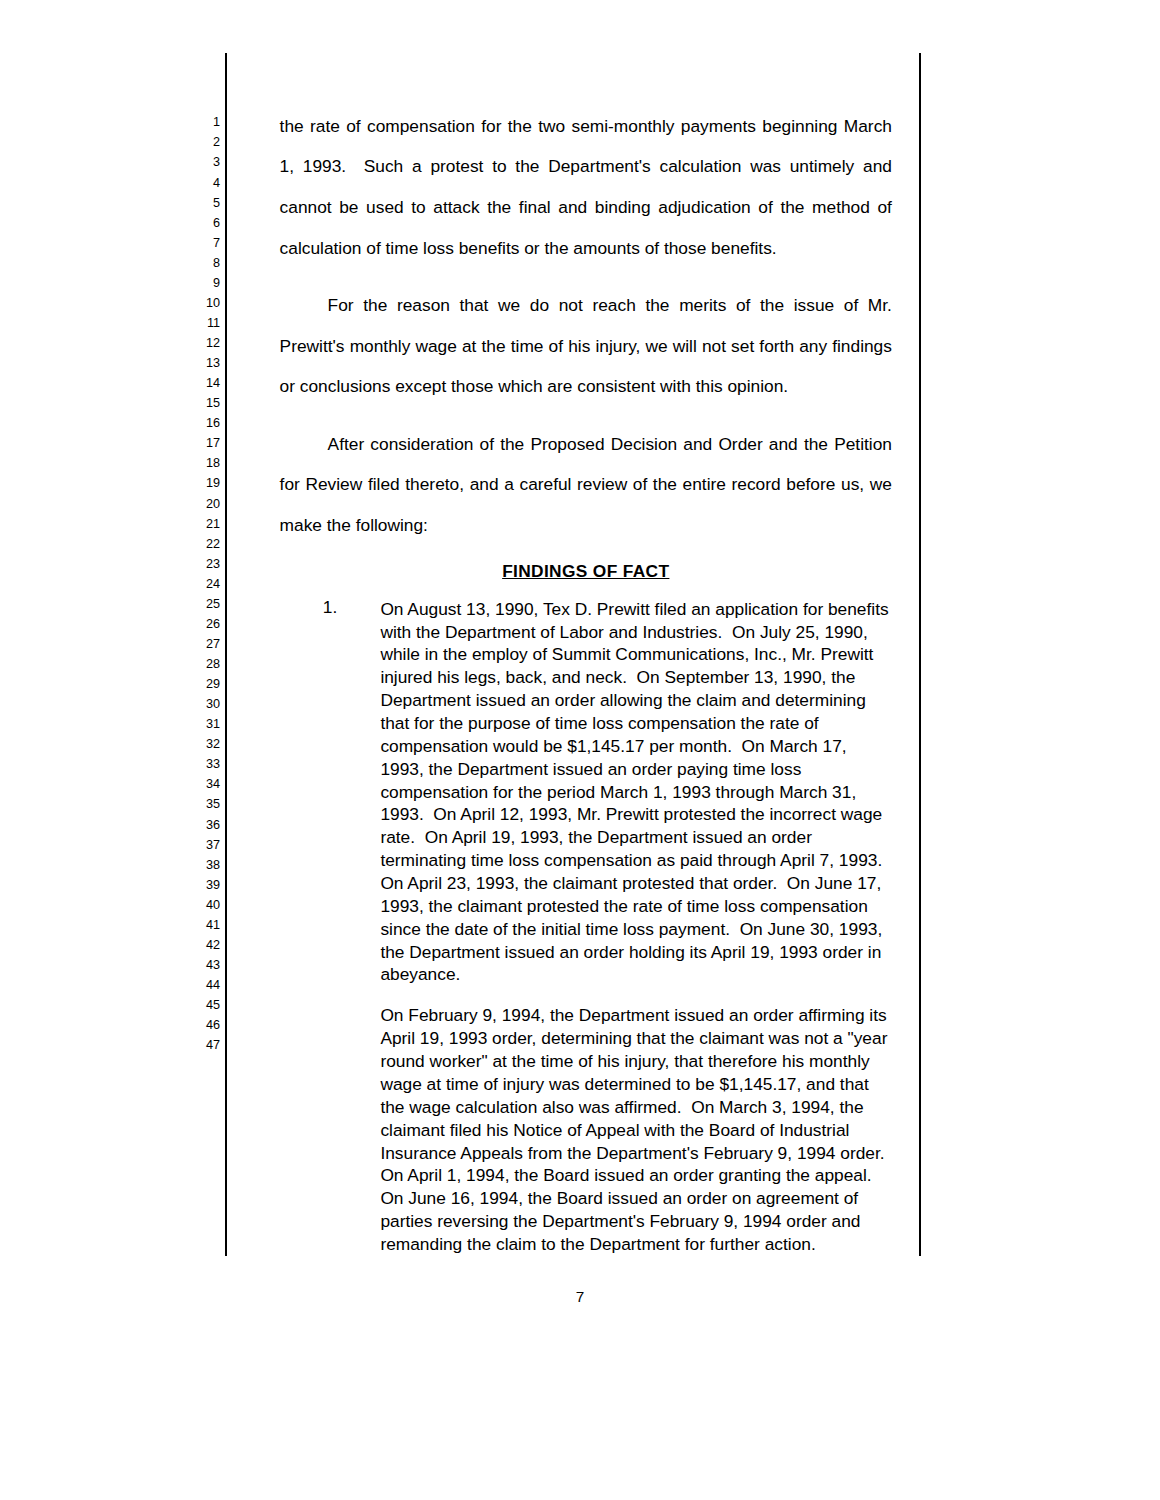1
2
3
4
5
6
7
8
9
10
11
12
13
14
15
16
17
18
19
20
21
22
23
24
25
26
27
28
29
30
31
32
33
34
35
36
37
38
39
40
41
42
43
44
45
46
47
the rate of compensation for the two semi-monthly payments beginning March 1, 1993. Such a protest to the Department's calculation was untimely and cannot be used to attack the final and binding adjudication of the method of calculation of time loss benefits or the amounts of those benefits.
For the reason that we do not reach the merits of the issue of Mr. Prewitt's monthly wage at the time of his injury, we will not set forth any findings or conclusions except those which are consistent with this opinion.
After consideration of the Proposed Decision and Order and the Petition for Review filed thereto, and a careful review of the entire record before us, we make the following:
FINDINGS OF FACT
1.
On August 13, 1990, Tex D. Prewitt filed an application for benefits with the Department of Labor and Industries. On July 25, 1990, while in the employ of Summit Communications, Inc., Mr. Prewitt injured his legs, back, and neck. On September 13, 1990, the Department issued an order allowing the claim and determining that for the purpose of time loss compensation the rate of compensation would be $1,145.17 per month. On March 17, 1993, the Department issued an order paying time loss compensation for the period March 1, 1993 through March 31, 1993. On April 12, 1993, Mr. Prewitt protested the incorrect wage rate. On April 19, 1993, the Department issued an order terminating time loss compensation as paid through April 7, 1993. On April 23, 1993, the claimant protested that order. On June 17, 1993, the claimant protested the rate of time loss compensation since the date of the initial time loss payment. On June 30, 1993, the Department issued an order holding its April 19, 1993 order in abeyance.
On February 9, 1994, the Department issued an order affirming its April 19, 1993 order, determining that the claimant was not a "year round worker" at the time of his injury, that therefore his monthly wage at time of injury was determined to be $1,145.17, and that the wage calculation also was affirmed. On March 3, 1994, the claimant filed his Notice of Appeal with the Board of Industrial Insurance Appeals from the Department's February 9, 1994 order. On April 1, 1994, the Board issued an order granting the appeal. On June 16, 1994, the Board issued an order on agreement of parties reversing the Department's February 9, 1994 order and remanding the claim to the Department for further action.
7